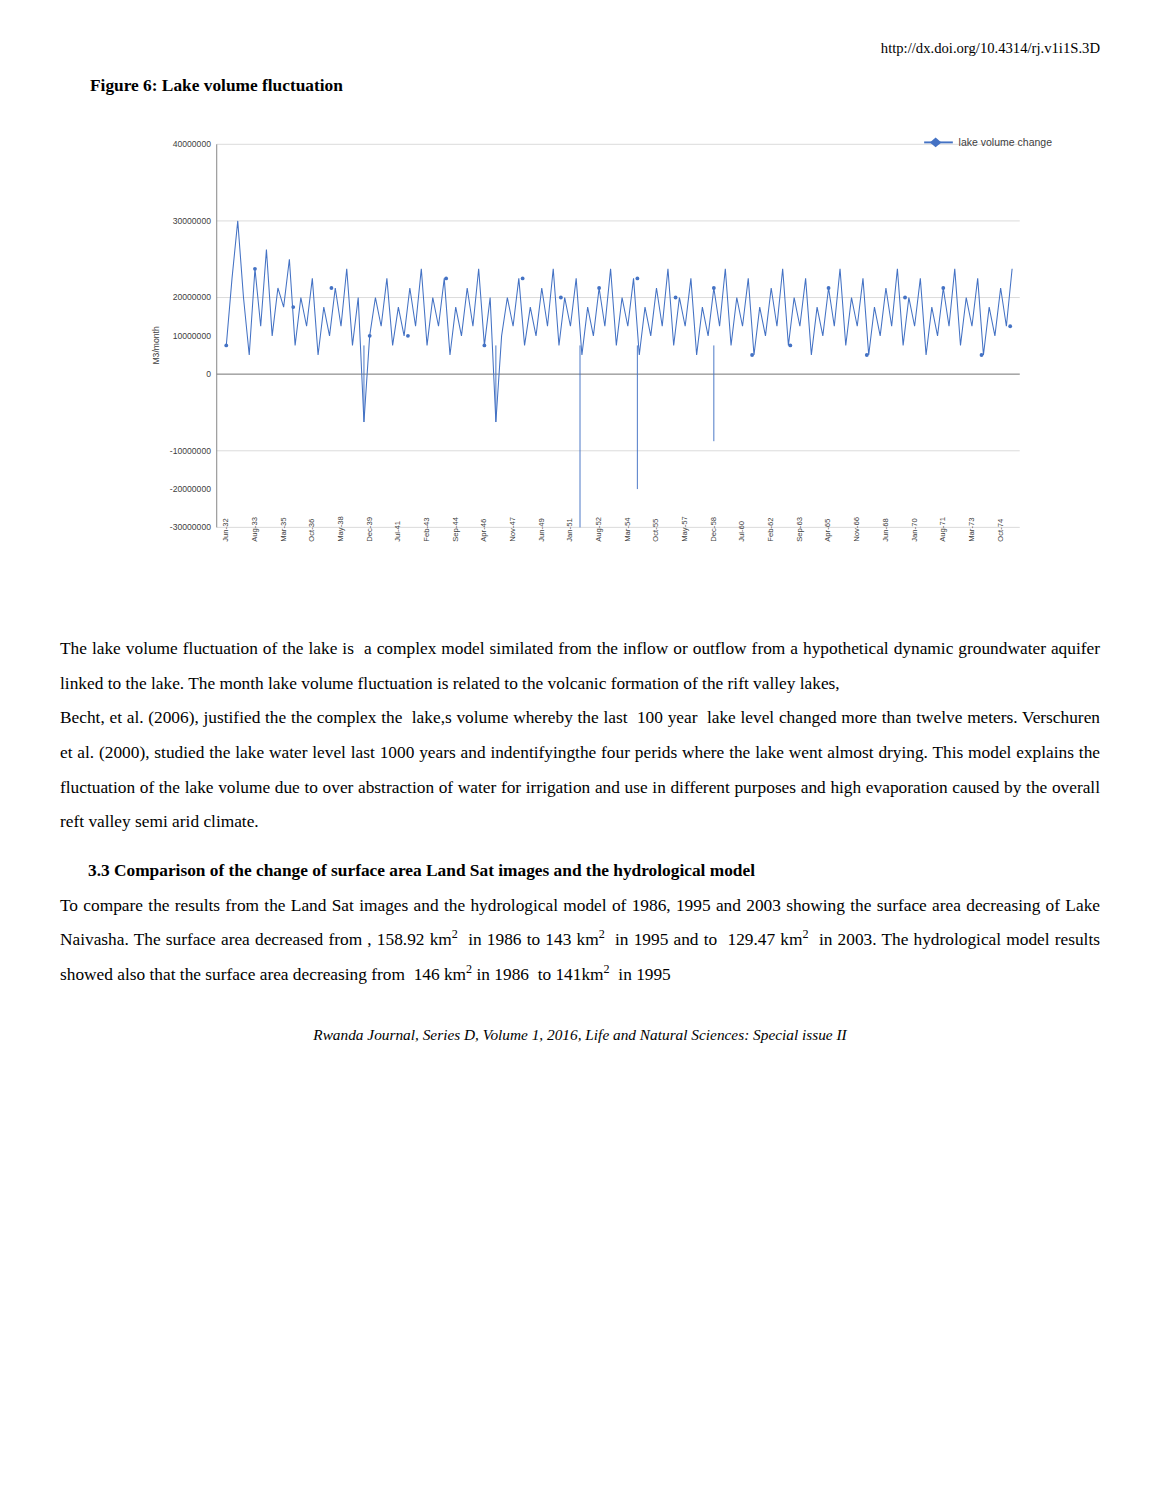http://dx.doi.org/10.4314/rj.v1i1S.3D
Figure 6: Lake volume fluctuation
The lake volume fluctuation of the lake is a complex model similated from the inflow or outflow from a hypothetical dynamic groundwater aquifer linked to the lake. The month lake volume fluctuation is related to the volcanic formation of the rift valley lakes,
Becht, et al. (2006), justified the the complex the lake,s volume whereby the last 100 year lake level changed more than twelve meters. Verschuren et al. (2000), studied the lake water level last 1000 years and indentifyingthe four perids where the lake went almost drying. This model explains the fluctuation of the lake volume due to over abstraction of water for irrigation and use in different purposes and high evaporation caused by the overall reft valley semi arid climate.
3.3 Comparison of the change of surface area Land Sat images and the hydrological model
To compare the results from the Land Sat images and the hydrological model of 1986, 1995 and 2003 showing the surface area decreasing of Lake Naivasha. The surface area decreased from , 158.92 km2 in 1986 to 143 km2 in 1995 and to 129.47 km2 in 2003. The hydrological model results showed also that the surface area decreasing from 146 km2 in 1986 to 141km2 in 1995
Rwanda Journal, Series D, Volume 1, 2016, Life and Natural Sciences: Special issue II